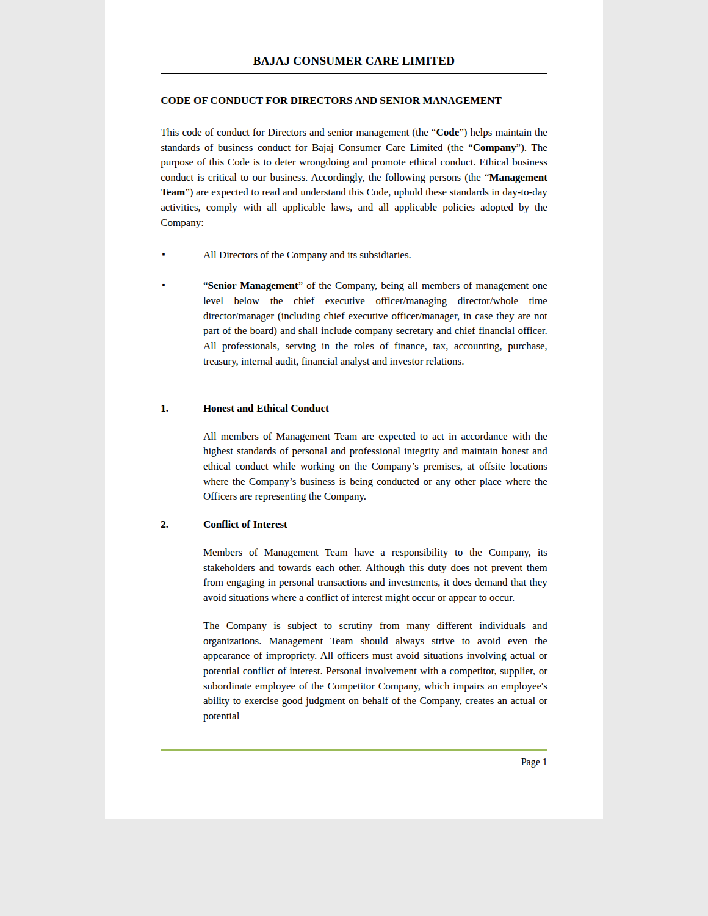Bajaj Consumer Care Limited
Code of Conduct for Directors and Senior Management
This code of conduct for Directors and senior management (the “Code”) helps maintain the standards of business conduct for Bajaj Consumer Care Limited (the “Company”). The purpose of this Code is to deter wrongdoing and promote ethical conduct. Ethical business conduct is critical to our business. Accordingly, the following persons (the “Management Team”) are expected to read and understand this Code, uphold these standards in day-to-day activities, comply with all applicable laws, and all applicable policies adopted by the Company:
All Directors of the Company and its subsidiaries.
“Senior Management” of the Company, being all members of management one level below the chief executive officer/managing director/whole time director/manager (including chief executive officer/manager, in case they are not part of the board) and shall include company secretary and chief financial officer. All professionals, serving in the roles of finance, tax, accounting, purchase, treasury, internal audit, financial analyst and investor relations.
Honest and Ethical Conduct
All members of Management Team are expected to act in accordance with the highest standards of personal and professional integrity and maintain honest and ethical conduct while working on the Company’s premises, at offsite locations where the Company’s business is being conducted or any other place where the Officers are representing the Company.
Conflict of Interest
Members of Management Team have a responsibility to the Company, its stakeholders and towards each other. Although this duty does not prevent them from engaging in personal transactions and investments, it does demand that they avoid situations where a conflict of interest might occur or appear to occur.
The Company is subject to scrutiny from many different individuals and organizations. Management Team should always strive to avoid even the appearance of impropriety. All officers must avoid situations involving actual or potential conflict of interest. Personal involvement with a competitor, supplier, or subordinate employee of the Competitor Company, which impairs an employee's ability to exercise good judgment on behalf of the Company, creates an actual or potential
Page 1